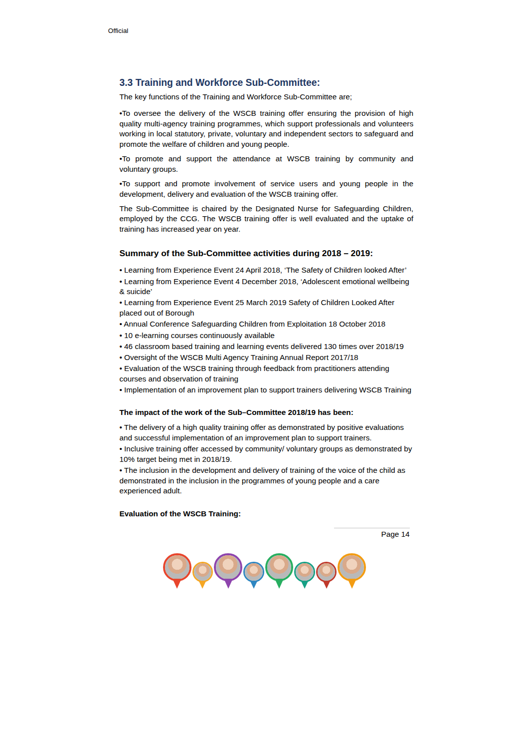Official
3.3 Training and Workforce Sub-Committee:
The key functions of the Training and Workforce Sub-Committee are;
•To oversee the delivery of the WSCB training offer ensuring the provision of high quality multi-agency training programmes, which support professionals and volunteers working in local statutory, private, voluntary and independent sectors to safeguard and promote the welfare of children and young people.
•To promote and support the attendance at WSCB training by community and voluntary groups.
•To support and promote involvement of service users and young people in the development, delivery and evaluation of the WSCB training offer.
The Sub-Committee is chaired by the Designated Nurse for Safeguarding Children, employed by the CCG. The WSCB training offer is well evaluated and the uptake of training has increased year on year.
Summary of the Sub-Committee activities during 2018 – 2019:
• Learning from Experience Event 24 April 2018, ‘The Safety of Children looked After’
• Learning from Experience Event 4 December 2018, ‘Adolescent emotional wellbeing & suicide’
• Learning from Experience Event 25 March 2019 Safety of Children Looked After placed out of Borough
• Annual Conference Safeguarding Children from Exploitation 18 October 2018
• 10 e-learning courses continuously available
• 46 classroom based training and learning events delivered 130 times over 2018/19
• Oversight of the WSCB Multi Agency Training Annual Report 2017/18
• Evaluation of the WSCB training through feedback from practitioners attending courses and observation of training
• Implementation of an improvement plan to support trainers delivering WSCB Training
The impact of the work of the Sub–Committee 2018/19 has been:
• The delivery of a high quality training offer as demonstrated by positive evaluations and successful implementation of an improvement plan to support trainers.
• Inclusive training offer accessed by community/ voluntary groups as demonstrated by 10% target being met in 2018/19.
• The inclusion in the development and delivery of training of the voice of the child as demonstrated in the inclusion in the programmes of young people and a care experienced adult.
Evaluation of the WSCB Training:
Page 14